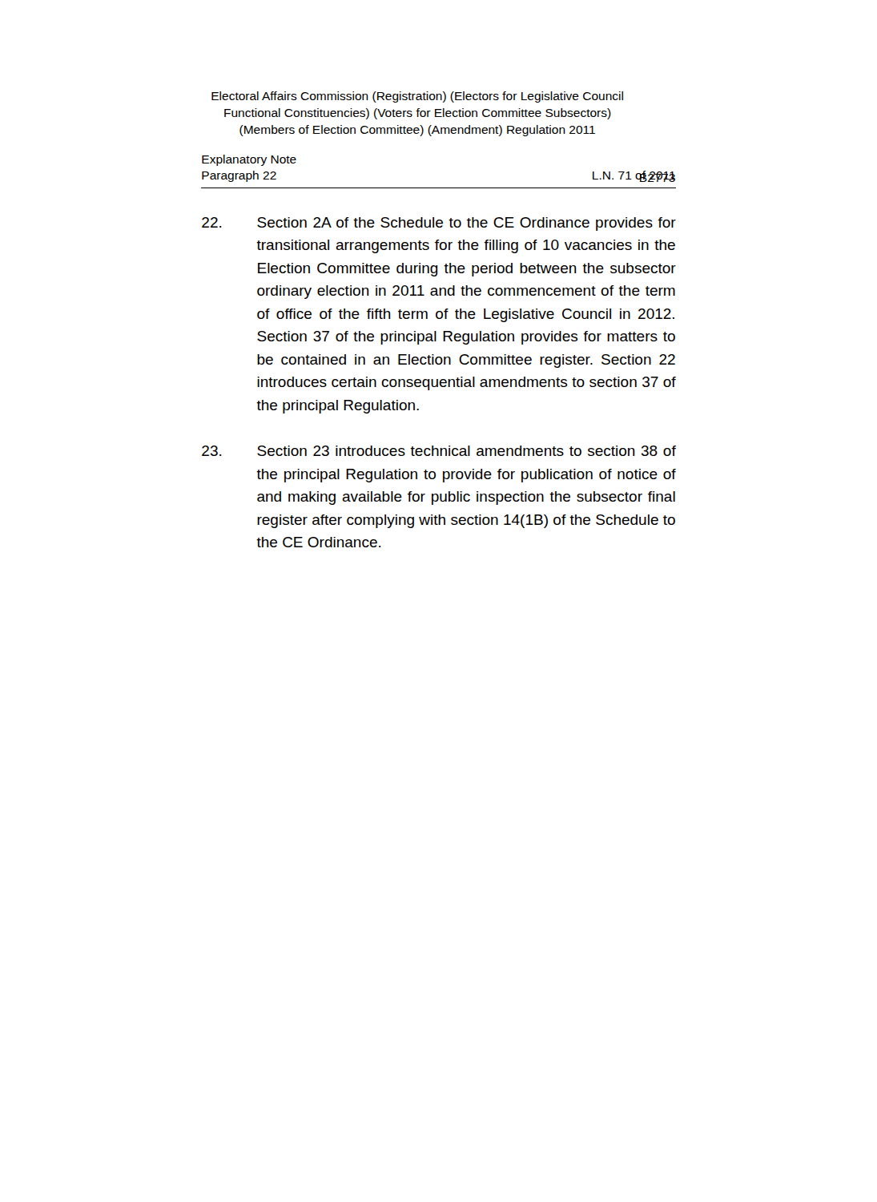Electoral Affairs Commission (Registration) (Electors for Legislative Council Functional Constituencies) (Voters for Election Committee Subsectors) (Members of Election Committee) (Amendment) Regulation 2011
B2773
Explanatory Note
Paragraph 22
L.N. 71 of 2011
22. Section 2A of the Schedule to the CE Ordinance provides for transitional arrangements for the filling of 10 vacancies in the Election Committee during the period between the subsector ordinary election in 2011 and the commencement of the term of office of the fifth term of the Legislative Council in 2012. Section 37 of the principal Regulation provides for matters to be contained in an Election Committee register. Section 22 introduces certain consequential amendments to section 37 of the principal Regulation.
23. Section 23 introduces technical amendments to section 38 of the principal Regulation to provide for publication of notice of and making available for public inspection the subsector final register after complying with section 14(1B) of the Schedule to the CE Ordinance.